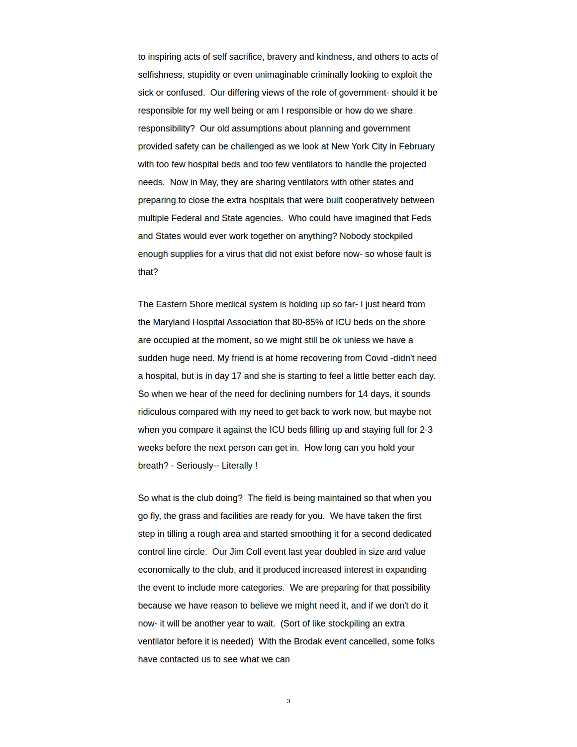to inspiring acts of self sacrifice, bravery and kindness, and others to acts of selfishness, stupidity or even unimaginable criminally looking to exploit the sick or confused. Our differing views of the role of government- should it be responsible for my well being or am I responsible or how do we share responsibility? Our old assumptions about planning and government provided safety can be challenged as we look at New York City in February with too few hospital beds and too few ventilators to handle the projected needs. Now in May, they are sharing ventilators with other states and preparing to close the extra hospitals that were built cooperatively between multiple Federal and State agencies. Who could have imagined that Feds and States would ever work together on anything? Nobody stockpiled enough supplies for a virus that did not exist before now- so whose fault is that?
The Eastern Shore medical system is holding up so far- I just heard from the Maryland Hospital Association that 80-85% of ICU beds on the shore are occupied at the moment, so we might still be ok unless we have a sudden huge need. My friend is at home recovering from Covid -didn't need a hospital, but is in day 17 and she is starting to feel a little better each day. So when we hear of the need for declining numbers for 14 days, it sounds ridiculous compared with my need to get back to work now, but maybe not when you compare it against the ICU beds filling up and staying full for 2-3 weeks before the next person can get in. How long can you hold your breath? - Seriously-- Literally !
So what is the club doing? The field is being maintained so that when you go fly, the grass and facilities are ready for you. We have taken the first step in tilling a rough area and started smoothing it for a second dedicated control line circle. Our Jim Coll event last year doubled in size and value economically to the club, and it produced increased interest in expanding the event to include more categories. We are preparing for that possibility because we have reason to believe we might need it, and if we don't do it now- it will be another year to wait. (Sort of like stockpiling an extra ventilator before it is needed) With the Brodak event cancelled, some folks have contacted us to see what we can
3